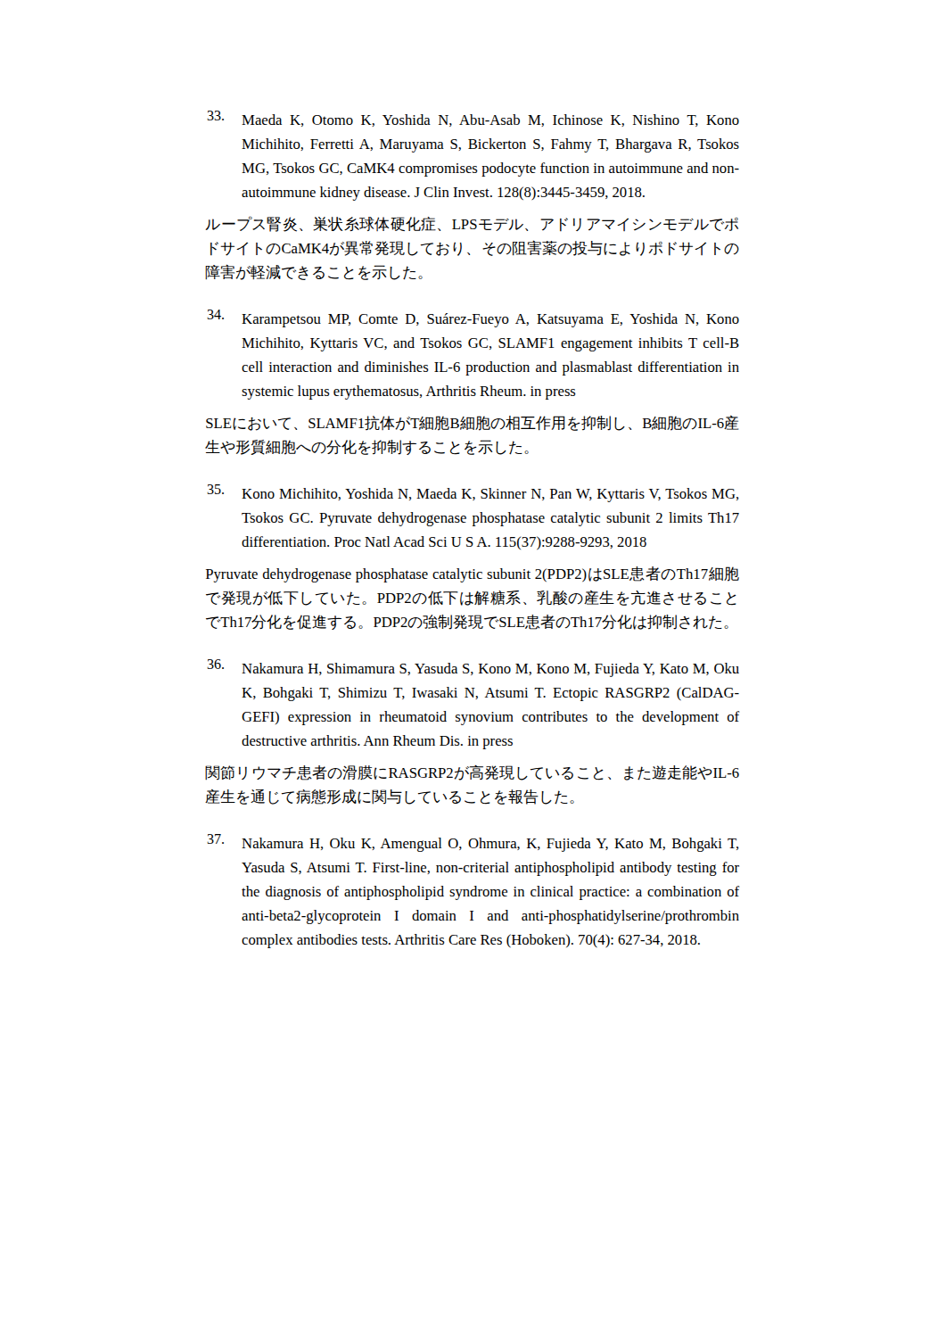Maeda K, Otomo K, Yoshida N, Abu-Asab M, Ichinose K, Nishino T, Kono Michihito, Ferretti A, Maruyama S, Bickerton S, Fahmy T, Bhargava R, Tsokos MG, Tsokos GC, CaMK4 compromises podocyte function in autoimmune and non-autoimmune kidney disease. J Clin Invest. 128(8):3445-3459, 2018.
ループス腎炎、巣状糸球体硬化症、LPSモデル、アドリアマイシンモデルでポドサイトのCaMK4が異常発現しており、その阻害薬の投与によりポドサイトの障害が軽減できることを示した。
Karampetsou MP, Comte D, Suárez-Fueyo A, Katsuyama E, Yoshida N, Kono Michihito, Kyttaris VC, and Tsokos GC, SLAMF1 engagement inhibits T cell-B cell interaction and diminishes IL-6 production and plasmablast differentiation in systemic lupus erythematosus, Arthritis Rheum. in press
SLEにおいて、SLAMF1抗体がT細胞B細胞の相互作用を抑制し、B細胞のIL-6産生や形質細胞への分化を抑制することを示した。
Kono Michihito, Yoshida N, Maeda K, Skinner N, Pan W, Kyttaris V, Tsokos MG, Tsokos GC. Pyruvate dehydrogenase phosphatase catalytic subunit 2 limits Th17 differentiation. Proc Natl Acad Sci U S A. 115(37):9288-9293, 2018
Pyruvate dehydrogenase phosphatase catalytic subunit 2(PDP2)はSLE患者のTh17細胞で発現が低下していた。PDP2の低下は解糖系、乳酸の産生を亢進させることでTh17分化を促進する。PDP2の強制発現でSLE患者のTh17分化は抑制された。
Nakamura H, Shimamura S, Yasuda S, Kono M, Kono M, Fujieda Y, Kato M, Oku K, Bohgaki T, Shimizu T, Iwasaki N, Atsumi T. Ectopic RASGRP2 (CalDAG-GEFI) expression in rheumatoid synovium contributes to the development of destructive arthritis. Ann Rheum Dis. in press
関節リウマチ患者の滑膜にRASGRP2が高発現していること、また遊走能やIL-6産生を通じて病態形成に関与していることを報告した。
Nakamura H, Oku K, Amengual O, Ohmura, K, Fujieda Y, Kato M, Bohgaki T, Yasuda S, Atsumi T. First-line, non-criterial antiphospholipid antibody testing for the diagnosis of antiphospholipid syndrome in clinical practice: a combination of anti-beta2-glycoprotein I domain I and anti-phosphatidylserine/prothrombin complex antibodies tests. Arthritis Care Res (Hoboken). 70(4): 627-34, 2018.